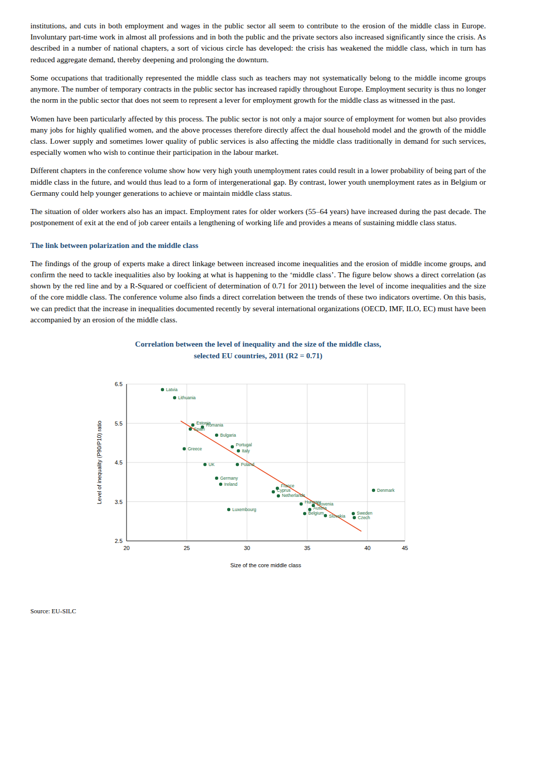institutions, and cuts in both employment and wages in the public sector all seem to contribute to the erosion of the middle class in Europe. Involuntary part-time work in almost all professions and in both the public and the private sectors also increased significantly since the crisis. As described in a number of national chapters, a sort of vicious circle has developed: the crisis has weakened the middle class, which in turn has reduced aggregate demand, thereby deepening and prolonging the downturn.
Some occupations that traditionally represented the middle class such as teachers may not systematically belong to the middle income groups anymore. The number of temporary contracts in the public sector has increased rapidly throughout Europe. Employment security is thus no longer the norm in the public sector that does not seem to represent a lever for employment growth for the middle class as witnessed in the past.
Women have been particularly affected by this process. The public sector is not only a major source of employment for women but also provides many jobs for highly qualified women, and the above processes therefore directly affect the dual household model and the growth of the middle class. Lower supply and sometimes lower quality of public services is also affecting the middle class traditionally in demand for such services, especially women who wish to continue their participation in the labour market.
Different chapters in the conference volume show how very high youth unemployment rates could result in a lower probability of being part of the middle class in the future, and would thus lead to a form of intergenerational gap. By contrast, lower youth unemployment rates as in Belgium or Germany could help younger generations to achieve or maintain middle class status.
The situation of older workers also has an impact. Employment rates for older workers (55–64 years) have increased during the past decade. The postponement of exit at the end of job career entails a lengthening of working life and provides a means of sustaining middle class status.
The link between polarization and the middle class
The findings of the group of experts make a direct linkage between increased income inequalities and the erosion of middle income groups, and confirm the need to tackle inequalities also by looking at what is happening to the ‘middle class’. The figure below shows a direct correlation (as shown by the red line and by a R-Squared or coefficient of determination of 0.71 for 2011) between the level of income inequalities and the size of the core middle class. The conference volume also finds a direct correlation between the trends of these two indicators overtime. On this basis, we can predict that the increase in inequalities documented recently by several international organizations (OECD, IMF, ILO, EC) must have been accompanied by an erosion of the middle class.
Correlation between the level of inequality and the size of the middle class,
selected EU countries, 2011 (R2 = 0.71)
X scale: 20 -> 90, 45 -> 640 => 23.8 px per unit 6.5 5.5 4.5 3.5 2.5 20 25 30 35 40 45 Size of the core middle class Level of inequality (P90/P10) ratio Latvia Lithuania Estonia Romania Spain Bulgaria Greece Portugal Italy UK Poland Germany Ireland France Cyprus Netherlands Denmark Luxembourg Hungary Slovenia Austria Belgium Slovakia Sweden Czech
Source: EU-SILC